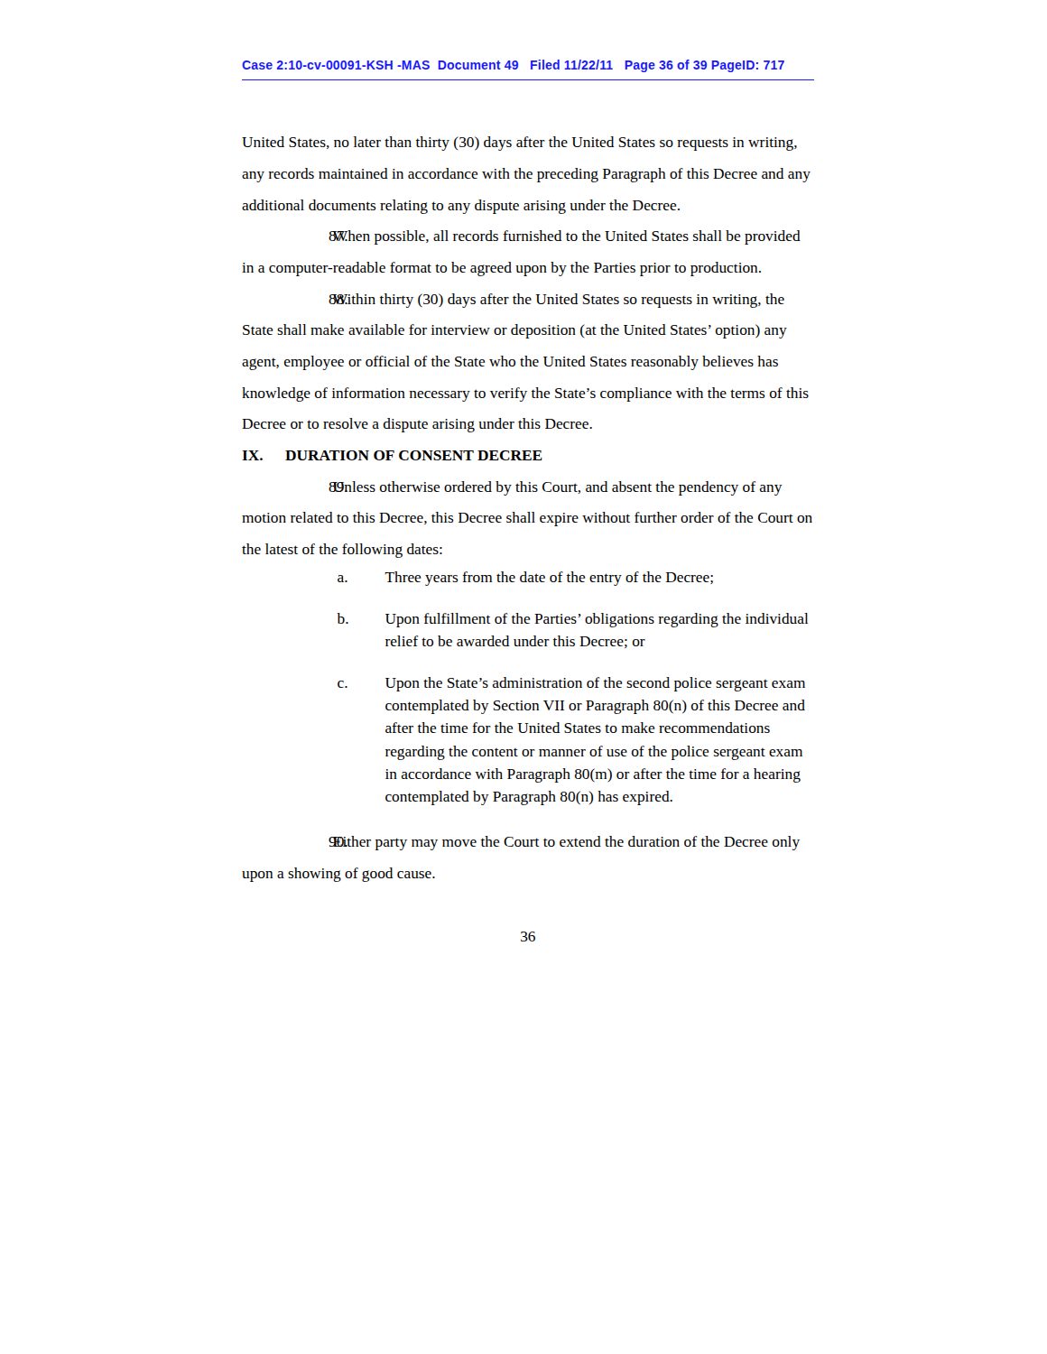Case 2:10-cv-00091-KSH -MAS Document 49 Filed 11/22/11 Page 36 of 39 PageID: 717
United States, no later than thirty (30) days after the United States so requests in writing, any records maintained in accordance with the preceding Paragraph of this Decree and any additional documents relating to any dispute arising under the Decree.
87. When possible, all records furnished to the United States shall be provided in a computer-readable format to be agreed upon by the Parties prior to production.
88. Within thirty (30) days after the United States so requests in writing, the State shall make available for interview or deposition (at the United States’ option) any agent, employee or official of the State who the United States reasonably believes has knowledge of information necessary to verify the State’s compliance with the terms of this Decree or to resolve a dispute arising under this Decree.
IX. DURATION OF CONSENT DECREE
89. Unless otherwise ordered by this Court, and absent the pendency of any motion related to this Decree, this Decree shall expire without further order of the Court on the latest of the following dates:
a. Three years from the date of the entry of the Decree;
b. Upon fulfillment of the Parties’ obligations regarding the individual relief to be awarded under this Decree; or
c. Upon the State’s administration of the second police sergeant exam contemplated by Section VII or Paragraph 80(n) of this Decree and after the time for the United States to make recommendations regarding the content or manner of use of the police sergeant exam in accordance with Paragraph 80(m) or after the time for a hearing contemplated by Paragraph 80(n) has expired.
90. Either party may move the Court to extend the duration of the Decree only upon a showing of good cause.
36